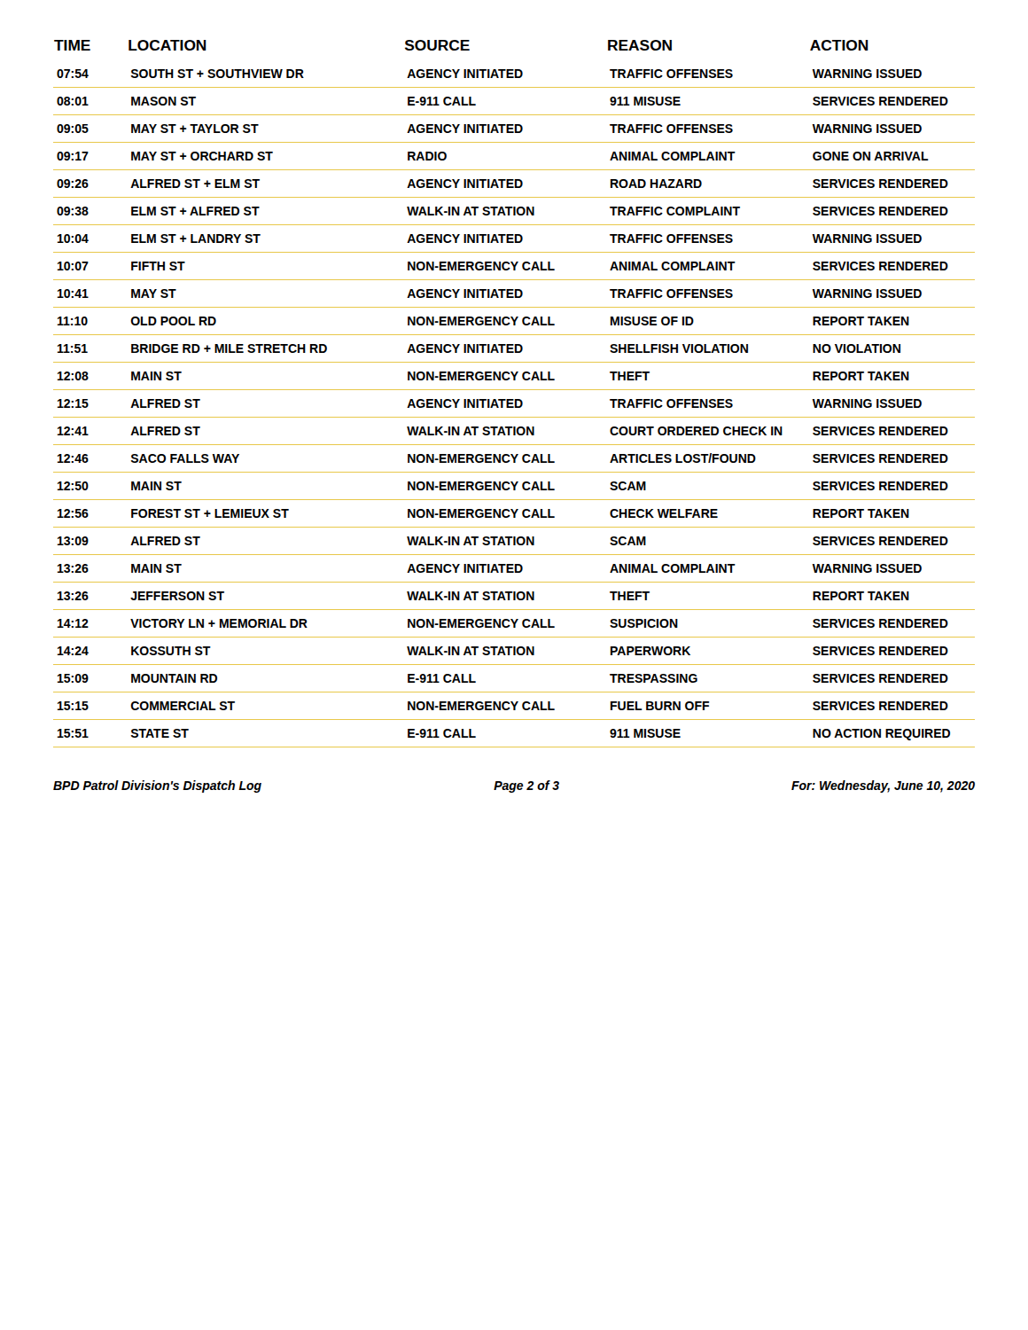| TIME | LOCATION | SOURCE | REASON | ACTION |
| --- | --- | --- | --- | --- |
| 07:54 | SOUTH ST + SOUTHVIEW DR | AGENCY INITIATED | TRAFFIC OFFENSES | WARNING ISSUED |
| 08:01 | MASON ST | E-911 CALL | 911 MISUSE | SERVICES RENDERED |
| 09:05 | MAY ST + TAYLOR ST | AGENCY INITIATED | TRAFFIC OFFENSES | WARNING ISSUED |
| 09:17 | MAY ST + ORCHARD ST | RADIO | ANIMAL COMPLAINT | GONE ON ARRIVAL |
| 09:26 | ALFRED ST + ELM ST | AGENCY INITIATED | ROAD HAZARD | SERVICES RENDERED |
| 09:38 | ELM ST + ALFRED ST | WALK-IN AT STATION | TRAFFIC COMPLAINT | SERVICES RENDERED |
| 10:04 | ELM ST + LANDRY ST | AGENCY INITIATED | TRAFFIC OFFENSES | WARNING ISSUED |
| 10:07 | FIFTH ST | NON-EMERGENCY CALL | ANIMAL COMPLAINT | SERVICES RENDERED |
| 10:41 | MAY ST | AGENCY INITIATED | TRAFFIC OFFENSES | WARNING ISSUED |
| 11:10 | OLD POOL RD | NON-EMERGENCY CALL | MISUSE OF ID | REPORT TAKEN |
| 11:51 | BRIDGE RD + MILE STRETCH RD | AGENCY INITIATED | SHELLFISH VIOLATION | NO VIOLATION |
| 12:08 | MAIN ST | NON-EMERGENCY CALL | THEFT | REPORT TAKEN |
| 12:15 | ALFRED ST | AGENCY INITIATED | TRAFFIC OFFENSES | WARNING ISSUED |
| 12:41 | ALFRED ST | WALK-IN AT STATION | COURT ORDERED CHECK IN | SERVICES RENDERED |
| 12:46 | SACO FALLS WAY | NON-EMERGENCY CALL | ARTICLES LOST/FOUND | SERVICES RENDERED |
| 12:50 | MAIN ST | NON-EMERGENCY CALL | SCAM | SERVICES RENDERED |
| 12:56 | FOREST ST + LEMIEUX ST | NON-EMERGENCY CALL | CHECK WELFARE | REPORT TAKEN |
| 13:09 | ALFRED ST | WALK-IN AT STATION | SCAM | SERVICES RENDERED |
| 13:26 | MAIN ST | AGENCY INITIATED | ANIMAL COMPLAINT | WARNING ISSUED |
| 13:26 | JEFFERSON ST | WALK-IN AT STATION | THEFT | REPORT TAKEN |
| 14:12 | VICTORY LN + MEMORIAL DR | NON-EMERGENCY CALL | SUSPICION | SERVICES RENDERED |
| 14:24 | KOSSUTH ST | WALK-IN AT STATION | PAPERWORK | SERVICES RENDERED |
| 15:09 | MOUNTAIN RD | E-911 CALL | TRESPASSING | SERVICES RENDERED |
| 15:15 | COMMERCIAL ST | NON-EMERGENCY CALL | FUEL BURN OFF | SERVICES RENDERED |
| 15:51 | STATE ST | E-911 CALL | 911 MISUSE | NO ACTION REQUIRED |
BPD Patrol Division's Dispatch Log Page 2 of 3 For: Wednesday, June 10, 2020